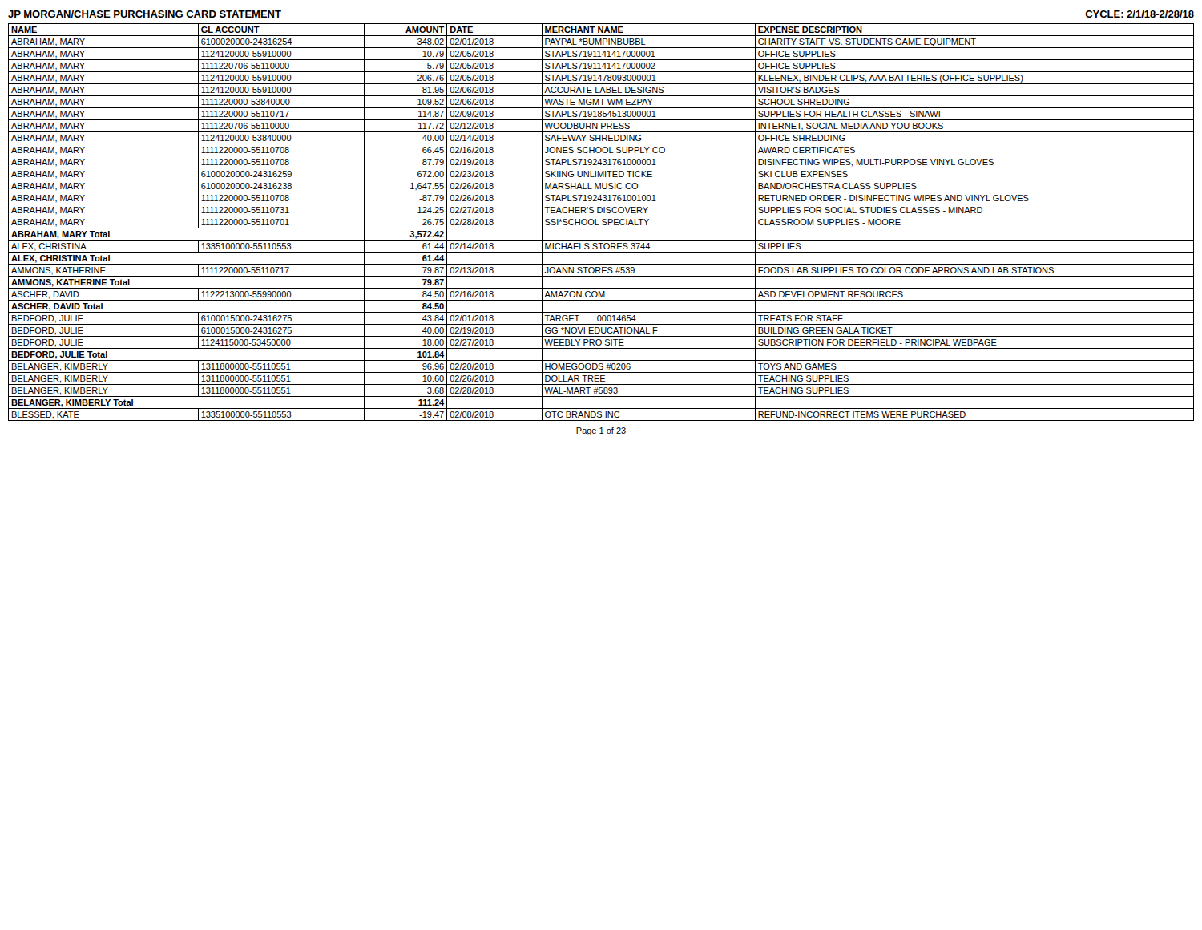JP MORGAN/CHASE PURCHASING CARD STATEMENT CYCLE: 2/1/18-2/28/18
| NAME | GL ACCOUNT | AMOUNT | DATE | MERCHANT NAME | EXPENSE DESCRIPTION |
| --- | --- | --- | --- | --- | --- |
| ABRAHAM, MARY | 6100020000-24316254 | 348.02 | 02/01/2018 | PAYPAL *BUMPINBUBBL | CHARITY STAFF VS. STUDENTS GAME EQUIPMENT |
| ABRAHAM, MARY | 1124120000-55910000 | 10.79 | 02/05/2018 | STAPLS7191141417000001 | OFFICE SUPPLIES |
| ABRAHAM, MARY | 1111220706-55110000 | 5.79 | 02/05/2018 | STAPLS7191141417000002 | OFFICE SUPPLIES |
| ABRAHAM, MARY | 1124120000-55910000 | 206.76 | 02/05/2018 | STAPLS7191478093000001 | KLEENEX, BINDER CLIPS, AAA BATTERIES (OFFICE SUPPLIES) |
| ABRAHAM, MARY | 1124120000-55910000 | 81.95 | 02/06/2018 | ACCURATE LABEL DESIGNS | VISITOR'S BADGES |
| ABRAHAM, MARY | 1111220000-53840000 | 109.52 | 02/06/2018 | WASTE MGMT WM EZPAY | SCHOOL SHREDDING |
| ABRAHAM, MARY | 1111220000-55110717 | 114.87 | 02/09/2018 | STAPLS7191854513000001 | SUPPLIES FOR HEALTH CLASSES - SINAWI |
| ABRAHAM, MARY | 1111220706-55110000 | 117.72 | 02/12/2018 | WOODBURN PRESS | INTERNET, SOCIAL MEDIA AND YOU BOOKS |
| ABRAHAM, MARY | 1124120000-53840000 | 40.00 | 02/14/2018 | SAFEWAY SHREDDING | OFFICE SHREDDING |
| ABRAHAM, MARY | 1111220000-55110708 | 66.45 | 02/16/2018 | JONES SCHOOL SUPPLY CO | AWARD CERTIFICATES |
| ABRAHAM, MARY | 1111220000-55110708 | 87.79 | 02/19/2018 | STAPLS7192431761000001 | DISINFECTING WIPES, MULTI-PURPOSE VINYL GLOVES |
| ABRAHAM, MARY | 6100020000-24316259 | 672.00 | 02/23/2018 | SKIING UNLIMITED TICKE | SKI CLUB EXPENSES |
| ABRAHAM, MARY | 6100020000-24316238 | 1,647.55 | 02/26/2018 | MARSHALL MUSIC CO | BAND/ORCHESTRA CLASS SUPPLIES |
| ABRAHAM, MARY | 1111220000-55110708 | -87.79 | 02/26/2018 | STAPLS7192431761001001 | RETURNED ORDER - DISINFECTING WIPES AND VINYL GLOVES |
| ABRAHAM, MARY | 1111220000-55110731 | 124.25 | 02/27/2018 | TEACHER'S DISCOVERY | SUPPLIES FOR SOCIAL STUDIES CLASSES - MINARD |
| ABRAHAM, MARY | 1111220000-55110701 | 26.75 | 02/28/2018 | SSI*SCHOOL SPECIALTY | CLASSROOM SUPPLIES - MOORE |
| ABRAHAM, MARY Total | 3,572.42 | | | |
| ALEX, CHRISTINA | 1335100000-55110553 | 61.44 | 02/14/2018 | MICHAELS STORES 3744 | SUPPLIES |
| ALEX, CHRISTINA Total | 61.44 | | | |
| AMMONS, KATHERINE | 1111220000-55110717 | 79.87 | 02/13/2018 | JOANN STORES #539 | FOODS LAB SUPPLIES TO COLOR CODE APRONS AND LAB STATIONS |
| AMMONS, KATHERINE Total | 79.87 | | | |
| ASCHER, DAVID | 1122213000-55990000 | 84.50 | 02/16/2018 | AMAZON.COM | ASD DEVELOPMENT RESOURCES |
| ASCHER, DAVID Total | 84.50 | | | |
| BEDFORD, JULIE | 6100015000-24316275 | 43.84 | 02/01/2018 | TARGET 00014654 | TREATS FOR STAFF |
| BEDFORD, JULIE | 6100015000-24316275 | 40.00 | 02/19/2018 | GG *NOVI EDUCATIONAL F | BUILDING GREEN GALA TICKET |
| BEDFORD, JULIE | 1124115000-53450000 | 18.00 | 02/27/2018 | WEEBLY PRO SITE | SUBSCRIPTION FOR DEERFIELD - PRINCIPAL WEBPAGE |
| BEDFORD, JULIE Total | 101.84 | | | |
| BELANGER, KIMBERLY | 1311800000-55110551 | 96.96 | 02/20/2018 | HOMEGOODS #0206 | TOYS AND GAMES |
| BELANGER, KIMBERLY | 1311800000-55110551 | 10.60 | 02/26/2018 | DOLLAR TREE | TEACHING SUPPLIES |
| BELANGER, KIMBERLY | 1311800000-55110551 | 3.68 | 02/28/2018 | WAL-MART #5893 | TEACHING SUPPLIES |
| BELANGER, KIMBERLY Total | 111.24 | | | |
| BLESSED, KATE | 1335100000-55110553 | -19.47 | 02/08/2018 | OTC BRANDS INC | REFUND-INCORRECT ITEMS WERE PURCHASED |
Page 1 of 23